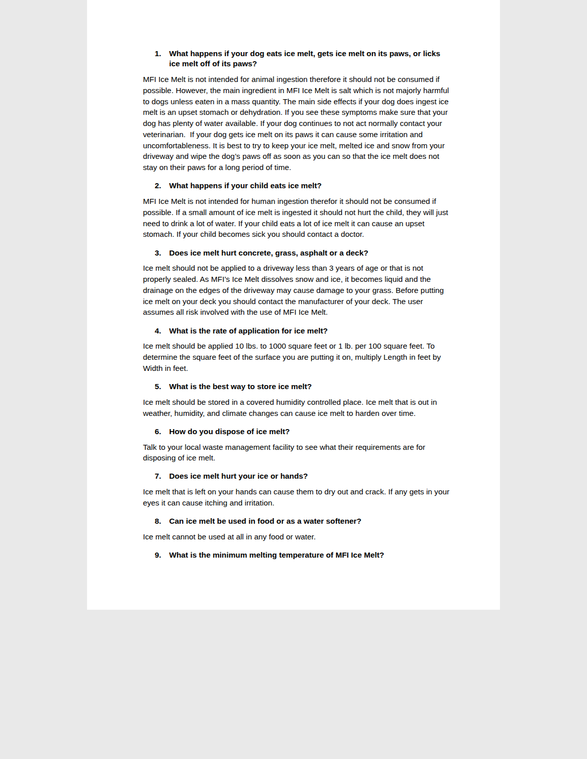What happens if your dog eats ice melt, gets ice melt on its paws, or licks ice melt off of its paws?
MFI Ice Melt is not intended for animal ingestion therefore it should not be consumed if possible. However, the main ingredient in MFI Ice Melt is salt which is not majorly harmful to dogs unless eaten in a mass quantity. The main side effects if your dog does ingest ice melt is an upset stomach or dehydration. If you see these symptoms make sure that your dog has plenty of water available. If your dog continues to not act normally contact your veterinarian. If your dog gets ice melt on its paws it can cause some irritation and uncomfortableness. It is best to try to keep your ice melt, melted ice and snow from your driveway and wipe the dog’s paws off as soon as you can so that the ice melt does not stay on their paws for a long period of time.
What happens if your child eats ice melt?
MFI Ice Melt is not intended for human ingestion therefor it should not be consumed if possible. If a small amount of ice melt is ingested it should not hurt the child, they will just need to drink a lot of water. If your child eats a lot of ice melt it can cause an upset stomach. If your child becomes sick you should contact a doctor.
Does ice melt hurt concrete, grass, asphalt or a deck?
Ice melt should not be applied to a driveway less than 3 years of age or that is not properly sealed. As MFI’s Ice Melt dissolves snow and ice, it becomes liquid and the drainage on the edges of the driveway may cause damage to your grass. Before putting ice melt on your deck you should contact the manufacturer of your deck. The user assumes all risk involved with the use of MFI Ice Melt.
What is the rate of application for ice melt?
Ice melt should be applied 10 lbs. to 1000 square feet or 1 lb. per 100 square feet. To determine the square feet of the surface you are putting it on, multiply Length in feet by Width in feet.
What is the best way to store ice melt?
Ice melt should be stored in a covered humidity controlled place. Ice melt that is out in weather, humidity, and climate changes can cause ice melt to harden over time.
How do you dispose of ice melt?
Talk to your local waste management facility to see what their requirements are for disposing of ice melt.
Does ice melt hurt your ice or hands?
Ice melt that is left on your hands can cause them to dry out and crack. If any gets in your eyes it can cause itching and irritation.
Can ice melt be used in food or as a water softener?
Ice melt cannot be used at all in any food or water.
What is the minimum melting temperature of MFI Ice Melt?